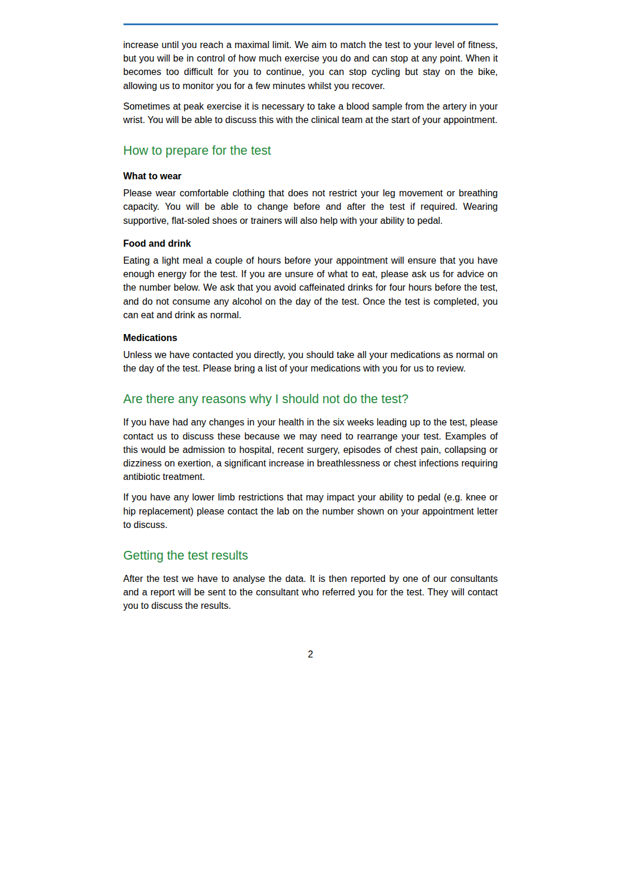increase until you reach a maximal limit. We aim to match the test to your level of fitness, but you will be in control of how much exercise you do and can stop at any point. When it becomes too difficult for you to continue, you can stop cycling but stay on the bike, allowing us to monitor you for a few minutes whilst you recover.
Sometimes at peak exercise it is necessary to take a blood sample from the artery in your wrist. You will be able to discuss this with the clinical team at the start of your appointment.
How to prepare for the test
What to wear
Please wear comfortable clothing that does not restrict your leg movement or breathing capacity. You will be able to change before and after the test if required. Wearing supportive, flat-soled shoes or trainers will also help with your ability to pedal.
Food and drink
Eating a light meal a couple of hours before your appointment will ensure that you have enough energy for the test. If you are unsure of what to eat, please ask us for advice on the number below. We ask that you avoid caffeinated drinks for four hours before the test, and do not consume any alcohol on the day of the test. Once the test is completed, you can eat and drink as normal.
Medications
Unless we have contacted you directly, you should take all your medications as normal on the day of the test. Please bring a list of your medications with you for us to review.
Are there any reasons why I should not do the test?
If you have had any changes in your health in the six weeks leading up to the test, please contact us to discuss these because we may need to rearrange your test. Examples of this would be admission to hospital, recent surgery, episodes of chest pain, collapsing or dizziness on exertion, a significant increase in breathlessness or chest infections requiring antibiotic treatment.
If you have any lower limb restrictions that may impact your ability to pedal (e.g. knee or hip replacement) please contact the lab on the number shown on your appointment letter to discuss.
Getting the test results
After the test we have to analyse the data. It is then reported by one of our consultants and a report will be sent to the consultant who referred you for the test. They will contact you to discuss the results.
2